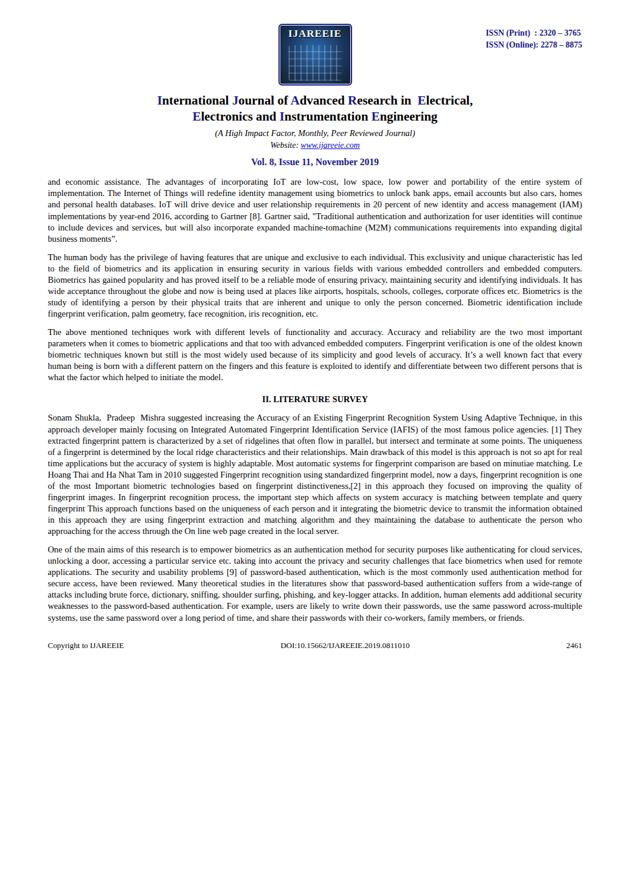ISSN (Print) : 2320 – 3765
ISSN (Online): 2278 – 8875
IJAREEIE
International Journal of Advanced Research in Electrical,
Electronics and Instrumentation Engineering
(A High Impact Factor, Monthly, Peer Reviewed Journal)
Website: www.ijareeie.com
Vol. 8, Issue 11, November 2019
and economic assistance. The advantages of incorporating IoT are low-cost, low space, low power and portability of the entire system of implementation. The Internet of Things will redefine identity management using biometrics to unlock bank apps, email accounts but also cars, homes and personal health databases. IoT will drive device and user relationship requirements in 20 percent of new identity and access management (IAM) implementations by year-end 2016, according to Gartner [8]. Gartner said, "Traditional authentication and authorization for user identities will continue to include devices and services, but will also incorporate expanded machine-tomachine (M2M) communications requirements into expanding digital business moments”.
The human body has the privilege of having features that are unique and exclusive to each individual. This exclusivity and unique characteristic has led to the field of biometrics and its application in ensuring security in various fields with various embedded controllers and embedded computers. Biometrics has gained popularity and has proved itself to be a reliable mode of ensuring privacy, maintaining security and identifying individuals. It has wide acceptance throughout the globe and now is being used at places like airports, hospitals, schools, colleges, corporate offices etc. Biometrics is the study of identifying a person by their physical traits that are inherent and unique to only the person concerned. Biometric identification include fingerprint verification, palm geometry, face recognition, iris recognition, etc.
The above mentioned techniques work with different levels of functionality and accuracy. Accuracy and reliability are the two most important parameters when it comes to biometric applications and that too with advanced embedded computers. Fingerprint verification is one of the oldest known biometric techniques known but still is the most widely used because of its simplicity and good levels of accuracy. It’s a well known fact that every human being is born with a different pattern on the fingers and this feature is exploited to identify and differentiate between two different persons that is what the factor which helped to initiate the model.
II. LITERATURE SURVEY
Sonam Shukla, Pradeep Mishra suggested increasing the Accuracy of an Existing Fingerprint Recognition System Using Adaptive Technique, in this approach developer mainly focusing on Integrated Automated Fingerprint Identification Service (IAFIS) of the most famous police agencies. [1] They extracted fingerprint pattern is characterized by a set of ridgelines that often flow in parallel, but intersect and terminate at some points. The uniqueness of a fingerprint is determined by the local ridge characteristics and their relationships. Main drawback of this model is this approach is not so apt for real time applications but the accuracy of system is highly adaptable. Most automatic systems for fingerprint comparison are based on minutiae matching. Le Hoang Thai and Ha Nhat Tam in 2010 suggested Fingerprint recognition using standardized fingerprint model, now a days, fingerprint recognition is one of the most Important biometric technologies based on fingerprint distinctiveness,[2] in this approach they focused on improving the quality of fingerprint images. In fingerprint recognition process, the important step which affects on system accuracy is matching between template and query fingerprint This approach functions based on the uniqueness of each person and it integrating the biometric device to transmit the information obtained in this approach they are using fingerprint extraction and matching algorithm and they maintaining the database to authenticate the person who approaching for the access through the On line web page created in the local server.
One of the main aims of this research is to empower biometrics as an authentication method for security purposes like authenticating for cloud services, unlocking a door, accessing a particular service etc. taking into account the privacy and security challenges that face biometrics when used for remote applications. The security and usability problems [9] of password-based authentication, which is the most commonly used authentication method for secure access, have been reviewed. Many theoretical studies in the literatures show that password-based authentication suffers from a wide-range of attacks including brute force, dictionary, sniffing, shoulder surfing, phishing, and key-logger attacks. In addition, human elements add additional security weaknesses to the password-based authentication. For example, users are likely to write down their passwords, use the same password across-multiple systems, use the same password over a long period of time, and share their passwords with their co-workers, family members, or friends.
Copyright to IJAREEIE
DOI:10.15662/IJAREEIE.2019.0811010
2461